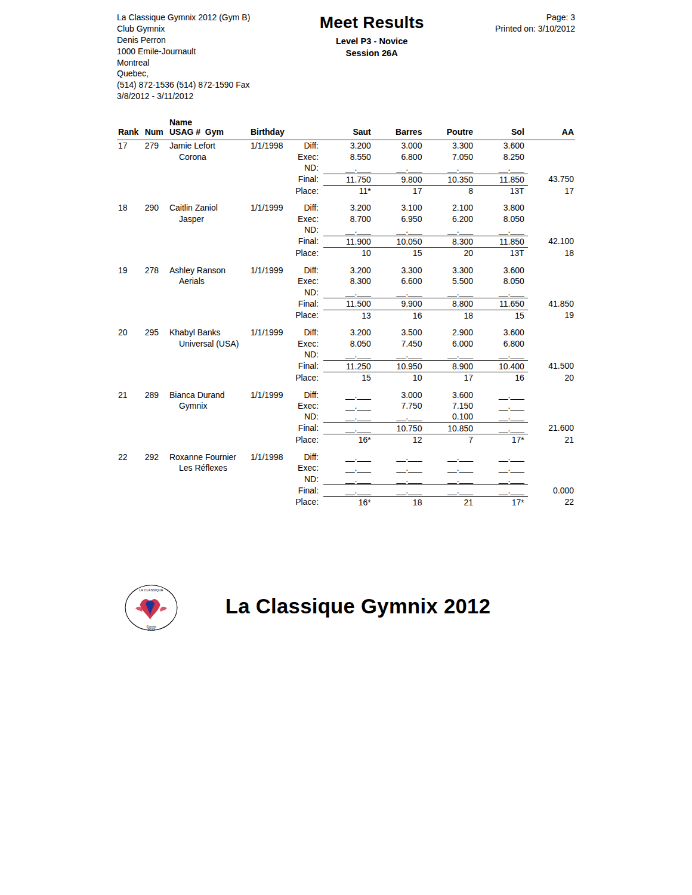La Classique Gymnix 2012 (Gym B) Club Gymnix Denis Perron 1000 Emile-Journault Montreal Quebec, (514) 872-1536 (514) 872-1590 Fax 3/8/2012 - 3/11/2012
Meet Results
Level P3 - Novice
Session 26A
Page: 3
Printed on: 3/10/2012
| Rank | Num | Name USAG # Gym | Birthday | | Saut | Barres | Poutre | Sol | AA |
| --- | --- | --- | --- | --- | --- | --- | --- | --- | --- |
| 17 | 279 | Jamie Lefort | 1/1/1998 | Diff: | 3.200 | 3.000 | 3.300 | 3.600 | |
| | | Corona | | Exec: | 8.550 | 6.800 | 7.050 | 8.250 | |
| | | | | ND: | __.___ | __.___ | __.___ | __.___ | |
| | | | | Final: | 11.750 | 9.800 | 10.350 | 11.850 | 43.750 |
| | | | | Place: | 11* | 17 | 8 | 13T | 17 |
| 18 | 290 | Caitlin Zaniol | 1/1/1999 | Diff: | 3.200 | 3.100 | 2.100 | 3.800 | |
| | | Jasper | | Exec: | 8.700 | 6.950 | 6.200 | 8.050 | |
| | | | | ND: | __.___ | __.___ | __.___ | __.___ | |
| | | | | Final: | 11.900 | 10.050 | 8.300 | 11.850 | 42.100 |
| | | | | Place: | 10 | 15 | 20 | 13T | 18 |
| 19 | 278 | Ashley Ranson | 1/1/1999 | Diff: | 3.200 | 3.300 | 3.300 | 3.600 | |
| | | Aerials | | Exec: | 8.300 | 6.600 | 5.500 | 8.050 | |
| | | | | ND: | __.___ | __.___ | __.___ | __.___ | |
| | | | | Final: | 11.500 | 9.900 | 8.800 | 11.650 | 41.850 |
| | | | | Place: | 13 | 16 | 18 | 15 | 19 |
| 20 | 295 | Khabyl Banks | 1/1/1999 | Diff: | 3.200 | 3.500 | 2.900 | 3.600 | |
| | | Universal (USA) | | Exec: | 8.050 | 7.450 | 6.000 | 6.800 | |
| | | | | ND: | __.___ | __.___ | __.___ | __.___ | |
| | | | | Final: | 11.250 | 10.950 | 8.900 | 10.400 | 41.500 |
| | | | | Place: | 15 | 10 | 17 | 16 | 20 |
| 21 | 289 | Bianca Durand | 1/1/1999 | Diff: | __.___ | 3.000 | 3.600 | __.___ | |
| | | Gymnix | | Exec: | __.___ | 7.750 | 7.150 | __.___ | |
| | | | | ND: | __.___ | __.___ | 0.100 | __.___ | |
| | | | | Final: | __.___ | 10.750 | 10.850 | __.___ | 21.600 |
| | | | | Place: | 16* | 12 | 7 | 17* | 21 |
| 22 | 292 | Roxanne Fournier | 1/1/1998 | Diff: | __.___ | __.___ | __.___ | __.___ | |
| | | Les Réflexes | | Exec: | __.___ | __.___ | __.___ | __.___ | |
| | | | | ND: | __.___ | __.___ | __.___ | __.___ | |
| | | | | Final: | __.___ | __.___ | __.___ | __.___ | 0.000 |
| | | | | Place: | 16* | 18 | 21 | 17* | 22 |
LA CLASSIQUE Gymnix 2012
La Classique Gymnix 2012